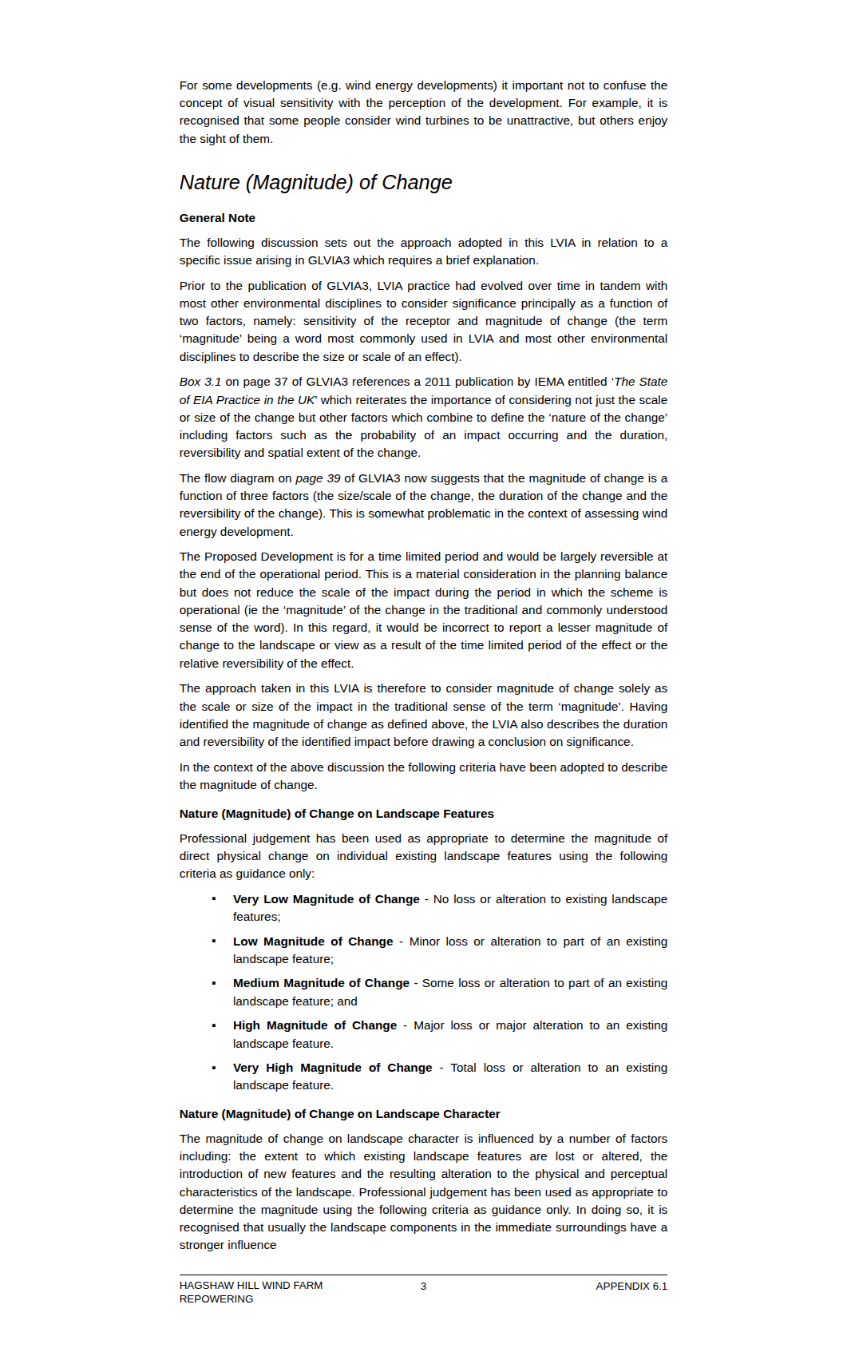For some developments (e.g. wind energy developments) it important not to confuse the concept of visual sensitivity with the perception of the development. For example, it is recognised that some people consider wind turbines to be unattractive, but others enjoy the sight of them.
Nature (Magnitude) of Change
General Note
The following discussion sets out the approach adopted in this LVIA in relation to a specific issue arising in GLVIA3 which requires a brief explanation.
Prior to the publication of GLVIA3, LVIA practice had evolved over time in tandem with most other environmental disciplines to consider significance principally as a function of two factors, namely: sensitivity of the receptor and magnitude of change (the term ‘magnitude’ being a word most commonly used in LVIA and most other environmental disciplines to describe the size or scale of an effect).
Box 3.1 on page 37 of GLVIA3 references a 2011 publication by IEMA entitled ‘The State of EIA Practice in the UK’ which reiterates the importance of considering not just the scale or size of the change but other factors which combine to define the ‘nature of the change’ including factors such as the probability of an impact occurring and the duration, reversibility and spatial extent of the change.
The flow diagram on page 39 of GLVIA3 now suggests that the magnitude of change is a function of three factors (the size/scale of the change, the duration of the change and the reversibility of the change). This is somewhat problematic in the context of assessing wind energy development.
The Proposed Development is for a time limited period and would be largely reversible at the end of the operational period. This is a material consideration in the planning balance but does not reduce the scale of the impact during the period in which the scheme is operational (ie the ‘magnitude’ of the change in the traditional and commonly understood sense of the word). In this regard, it would be incorrect to report a lesser magnitude of change to the landscape or view as a result of the time limited period of the effect or the relative reversibility of the effect.
The approach taken in this LVIA is therefore to consider magnitude of change solely as the scale or size of the impact in the traditional sense of the term ‘magnitude’. Having identified the magnitude of change as defined above, the LVIA also describes the duration and reversibility of the identified impact before drawing a conclusion on significance.
In the context of the above discussion the following criteria have been adopted to describe the magnitude of change.
Nature (Magnitude) of Change on Landscape Features
Professional judgement has been used as appropriate to determine the magnitude of direct physical change on individual existing landscape features using the following criteria as guidance only:
Very Low Magnitude of Change - No loss or alteration to existing landscape features;
Low Magnitude of Change - Minor loss or alteration to part of an existing landscape feature;
Medium Magnitude of Change - Some loss or alteration to part of an existing landscape feature; and
High Magnitude of Change - Major loss or major alteration to an existing landscape feature.
Very High Magnitude of Change - Total loss or alteration to an existing landscape feature.
Nature (Magnitude) of Change on Landscape Character
The magnitude of change on landscape character is influenced by a number of factors including: the extent to which existing landscape features are lost or altered, the introduction of new features and the resulting alteration to the physical and perceptual characteristics of the landscape. Professional judgement has been used as appropriate to determine the magnitude using the following criteria as guidance only. In doing so, it is recognised that usually the landscape components in the immediate surroundings have a stronger influence
HAGSHAW HILL WIND FARM
REPOWERING
3
APPENDIX 6.1